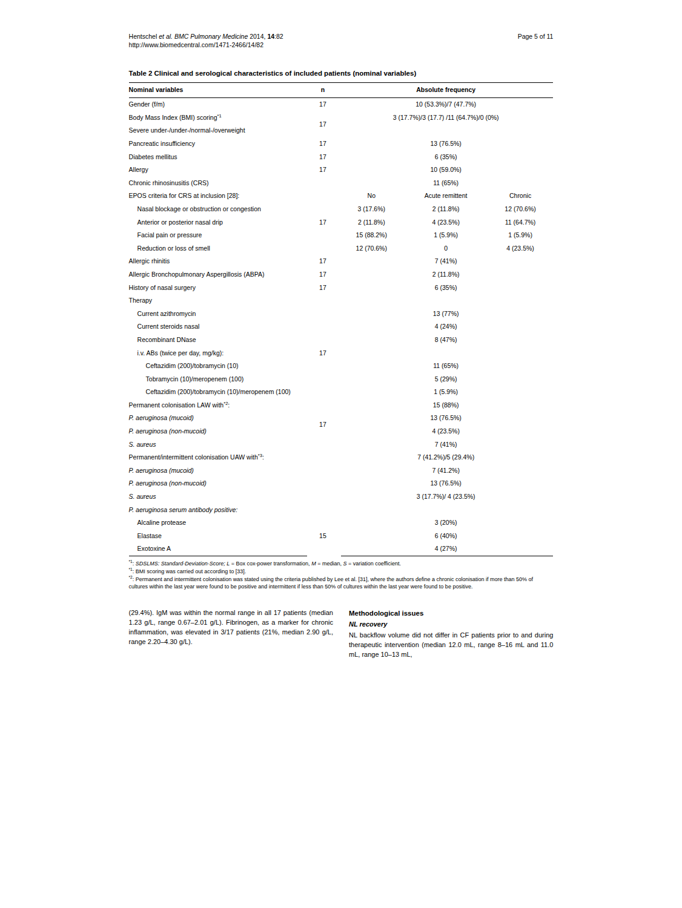Hentschel et al. BMC Pulmonary Medicine 2014, 14:82
http://www.biomedcentral.com/1471-2466/14/82
Page 5 of 11
Table 2 Clinical and serological characteristics of included patients (nominal variables)
| Nominal variables | n | Absolute frequency |
| --- | --- | --- |
| Gender (f/m) | 17 | 10 (53.3%)/7 (47.7%) |
| Body Mass Index (BMI) scoring *1 | 17 | 3 (17.7%)/3 (17.7) /11 (64.7%)/0 (0%) |
| Severe under-/under-/normal-/overweight | |
| Pancreatic insufficiency | 17 | 13 (76.5%) |
| Diabetes mellitus | 17 | 6 (35%) |
| Allergy | 17 | 10 (59.0%) |
| Chronic rhinosinusitis (CRS) | | 11 (65%) |
| EPOS criteria for CRS at inclusion [28]: | 17 | No | Acute remittent | Chronic |
| Nasal blockage or obstruction or congestion | 3 (17.6%) | 2 (11.8%) | 12 (70.6%) |
| Anterior or posterior nasal drip | 2 (11.8%) | 4 (23.5%) | 11 (64.7%) |
| Facial pain or pressure | 15 (88.2%) | 1 (5.9%) | 1 (5.9%) |
| Reduction or loss of smell | 12 (70.6%) | 0 | 4 (23.5%) |
| Allergic rhinitis | 17 | 7 (41%) |
| Allergic Bronchopulmonary Aspergillosis (ABPA) | 17 | 2 (11.8%) |
| History of nasal surgery | 17 | 6 (35%) |
| Therapy | | |
| Current azithromycin | 17 | 13 (77%) |
| Current steroids nasal | 4 (24%) |
| Recombinant DNase | 8 (47%) |
| i.v. ABs (twice per day, mg/kg): | |
| Ceftazidim (200)/tobramycin (10) | 11 (65%) |
| Tobramycin (10)/meropenem (100) | 5 (29%) |
| Ceftazidim (200)/tobramycin (10)/meropenem (100) | 1 (5.9%) |
| Permanent colonisation LAW with *2 : | 17 | 15 (88%) |
| P. aeruginosa (mucoid) | 13 (76.5%) |
| P. aeruginosa (non-mucoid) | 4 (23.5%) |
| S. aureus | 7 (41%) |
| Permanent/intermittent colonisation UAW with *3 : | | 7 (41.2%)/5 (29.4%) |
| P. aeruginosa (mucoid) | | 7 (41.2%) |
| P. aeruginosa (non-mucoid) | | 13 (76.5%) |
| S. aureus | | 3 (17.7%)/ 4 (23.5%) |
| P. aeruginosa serum antibody positive: | | |
| Alcaline protease | 15 | 3 (20%) |
| Elastase | 6 (40%) |
| Exotoxine A | 4 (27%) |
*1: SDSLMS: Standard-Deviation-Score; L = Box cox-power transformation, M = median, S = variation coefficient.
*1: BMI scoring was carried out according to [33].
*2: Permanent and intermittent colonisation was stated using the criteria published by Lee et al. [31], where the authors define a chronic colonisation if more than 50% of cultures within the last year were found to be positive and intermittent if less than 50% of cultures within the last year were found to be positive.
(29.4%). IgM was within the normal range in all 17 patients (median 1.23 g/L, range 0.67–2.01 g/L). Fibrinogen, as a marker for chronic inflammation, was elevated in 3/17 patients (21%, median 2.90 g/L, range 2.20–4.30 g/L).
Methodological issues
NL recovery
NL backflow volume did not differ in CF patients prior to and during therapeutic intervention (median 12.0 mL, range 8–16 mL and 11.0 mL, range 10–13 mL,